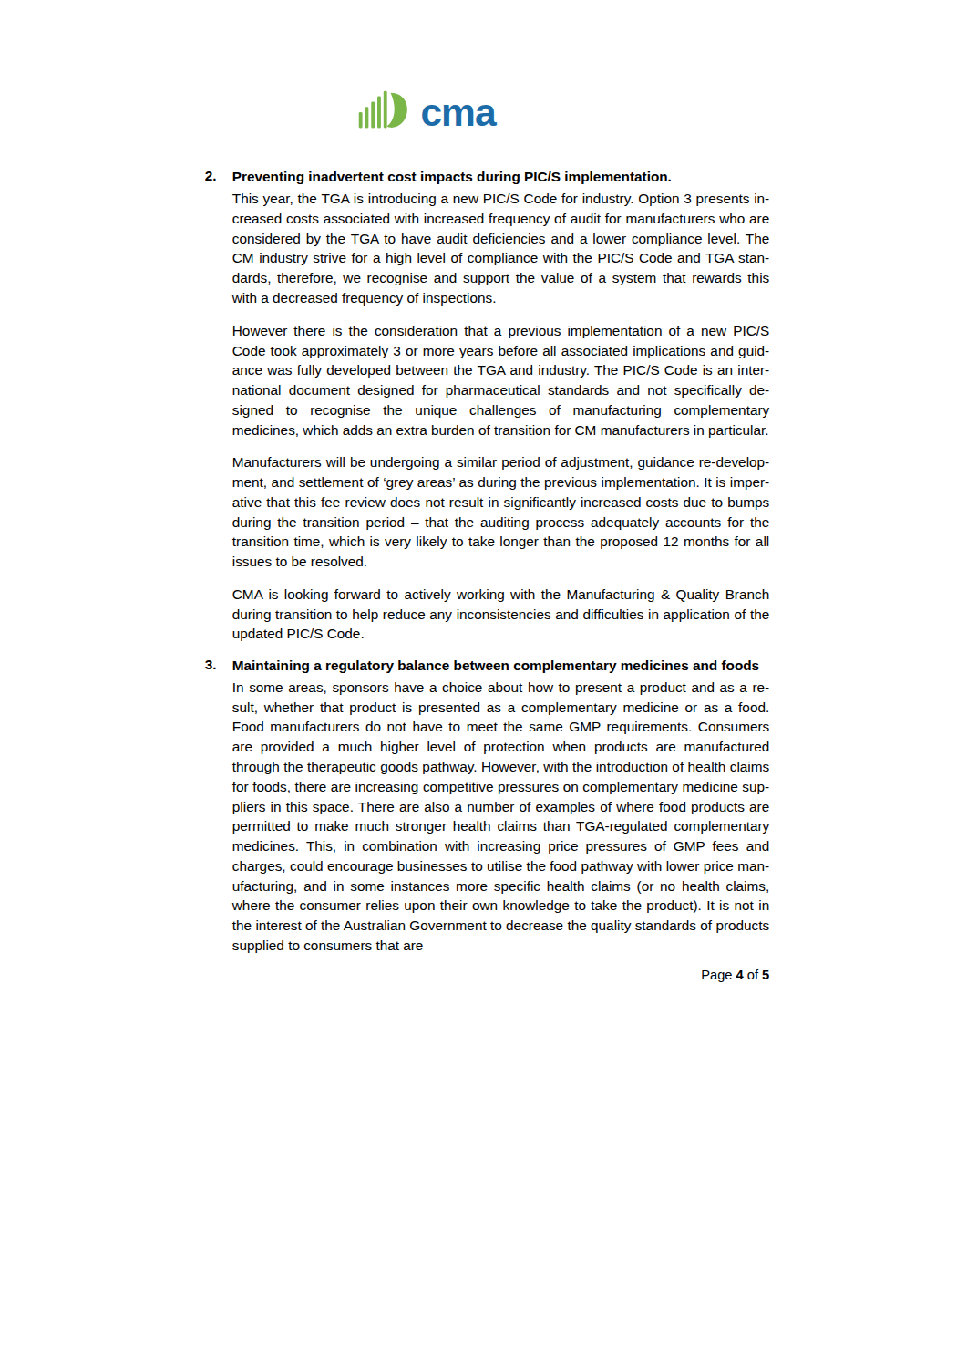cma
Preventing inadvertent cost impacts during PIC/S implementation.
This year, the TGA is introducing a new PIC/S Code for industry. Option 3 presents increased costs associated with increased frequency of audit for manufacturers who are considered by the TGA to have audit deficiencies and a lower compliance level. The CM industry strive for a high level of compliance with the PIC/S Code and TGA standards, therefore, we recognise and support the value of a system that rewards this with a decreased frequency of inspections.
However there is the consideration that a previous implementation of a new PIC/S Code took approximately 3 or more years before all associated implications and guidance was fully developed between the TGA and industry. The PIC/S Code is an international document designed for pharmaceutical standards and not specifically designed to recognise the unique challenges of manufacturing complementary medicines, which adds an extra burden of transition for CM manufacturers in particular.
Manufacturers will be undergoing a similar period of adjustment, guidance re-development, and settlement of ‘grey areas’ as during the previous implementation. It is imperative that this fee review does not result in significantly increased costs due to bumps during the transition period – that the auditing process adequately accounts for the transition time, which is very likely to take longer than the proposed 12 months for all issues to be resolved.
CMA is looking forward to actively working with the Manufacturing & Quality Branch during transition to help reduce any inconsistencies and difficulties in application of the updated PIC/S Code.
Maintaining a regulatory balance between complementary medicines and foods
In some areas, sponsors have a choice about how to present a product and as a result, whether that product is presented as a complementary medicine or as a food. Food manufacturers do not have to meet the same GMP requirements. Consumers are provided a much higher level of protection when products are manufactured through the therapeutic goods pathway. However, with the introduction of health claims for foods, there are increasing competitive pressures on complementary medicine suppliers in this space. There are also a number of examples of where food products are permitted to make much stronger health claims than TGA-regulated complementary medicines. This, in combination with increasing price pressures of GMP fees and charges, could encourage businesses to utilise the food pathway with lower price manufacturing, and in some instances more specific health claims (or no health claims, where the consumer relies upon their own knowledge to take the product). It is not in the interest of the Australian Government to decrease the quality standards of products supplied to consumers that are
Page 4 of 5